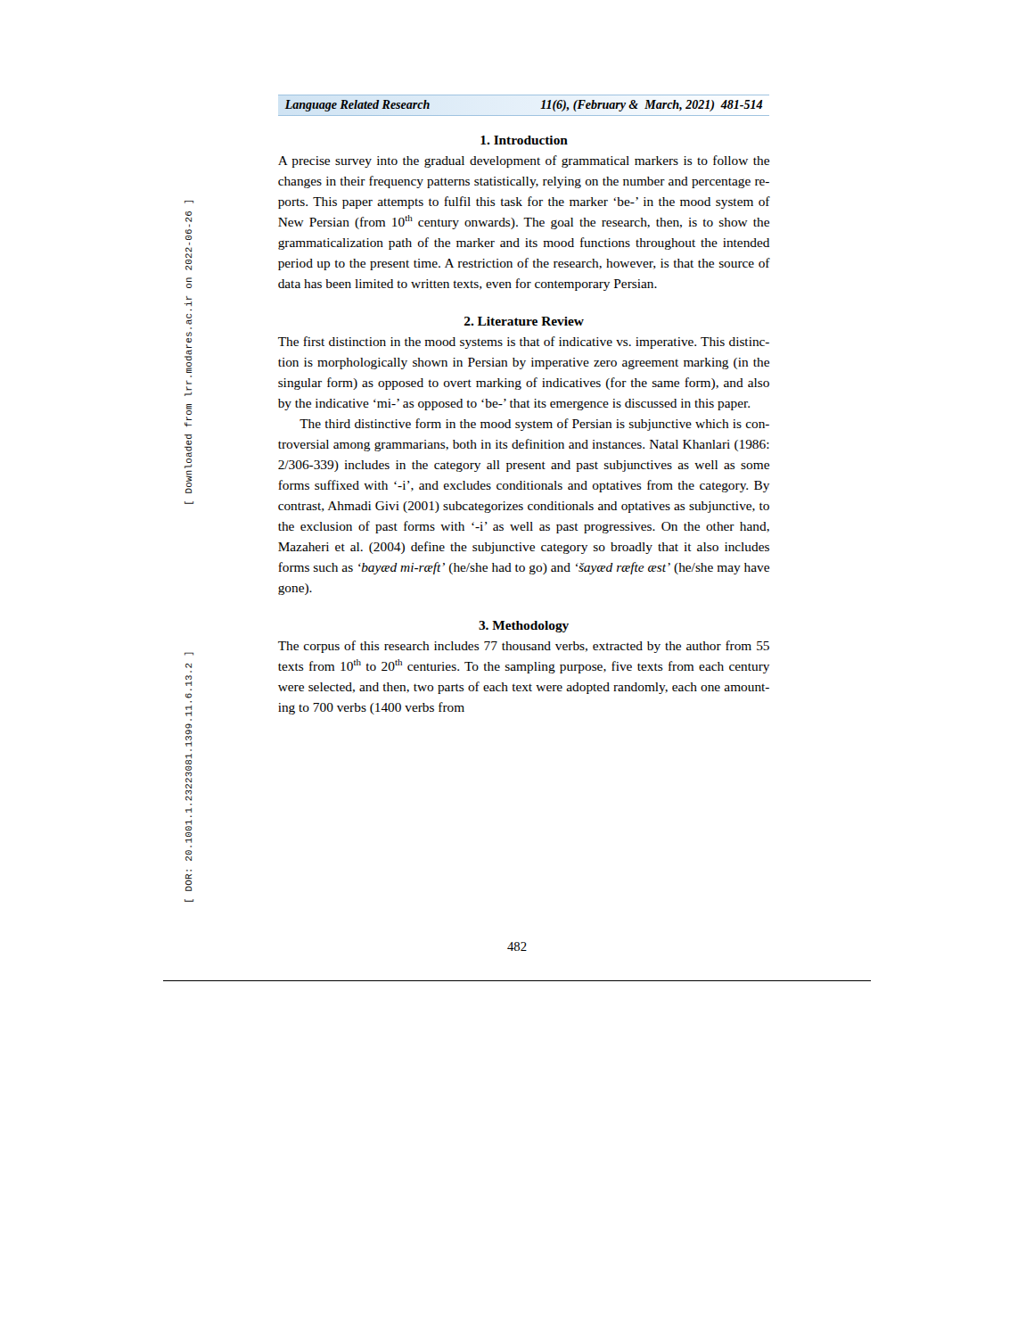[ DOR: 20.1001.1.23223081.1399.11.6.13.2 ]
[ Downloaded from lrr.modares.ac.ir on 2022-06-26 ]
Language Related Research 11(6), (February & March, 2021) 481-514
1. Introduction
A precise survey into the gradual development of grammatical markers is to follow the changes in their frequency patterns statistically, relying on the number and percentage reports. This paper attempts to fulfil this task for the marker ‘be-’ in the mood system of New Persian (from 10th century onwards). The goal the research, then, is to show the grammaticalization path of the marker and its mood functions throughout the intended period up to the present time. A restriction of the research, however, is that the source of data has been limited to written texts, even for contemporary Persian.
2. Literature Review
The first distinction in the mood systems is that of indicative vs. imperative. This distinction is morphologically shown in Persian by imperative zero agreement marking (in the singular form) as opposed to overt marking of indicatives (for the same form), and also by the indicative ‘mi-’ as opposed to ‘be-’ that its emergence is discussed in this paper.
The third distinctive form in the mood system of Persian is subjunctive which is controversial among grammarians, both in its definition and instances. Natal Khanlari (1986: 2/306-339) includes in the category all present and past subjunctives as well as some forms suffixed with ‘-i’, and excludes conditionals and optatives from the category. By contrast, Ahmadi Givi (2001) subcategorizes conditionals and optatives as subjunctive, to the exclusion of past forms with ‘-i’ as well as past progressives. On the other hand, Mazaheri et al. (2004) define the subjunctive category so broadly that it also includes forms such as ‘bayæd mi-ræft’ (he/she had to go) and ‘šayæd ræfte æst’ (he/she may have gone).
3. Methodology
The corpus of this research includes 77 thousand verbs, extracted by the author from 55 texts from 10th to 20th centuries. To the sampling purpose, five texts from each century were selected, and then, two parts of each text were adopted randomly, each one amounting to 700 verbs (1400 verbs from
482